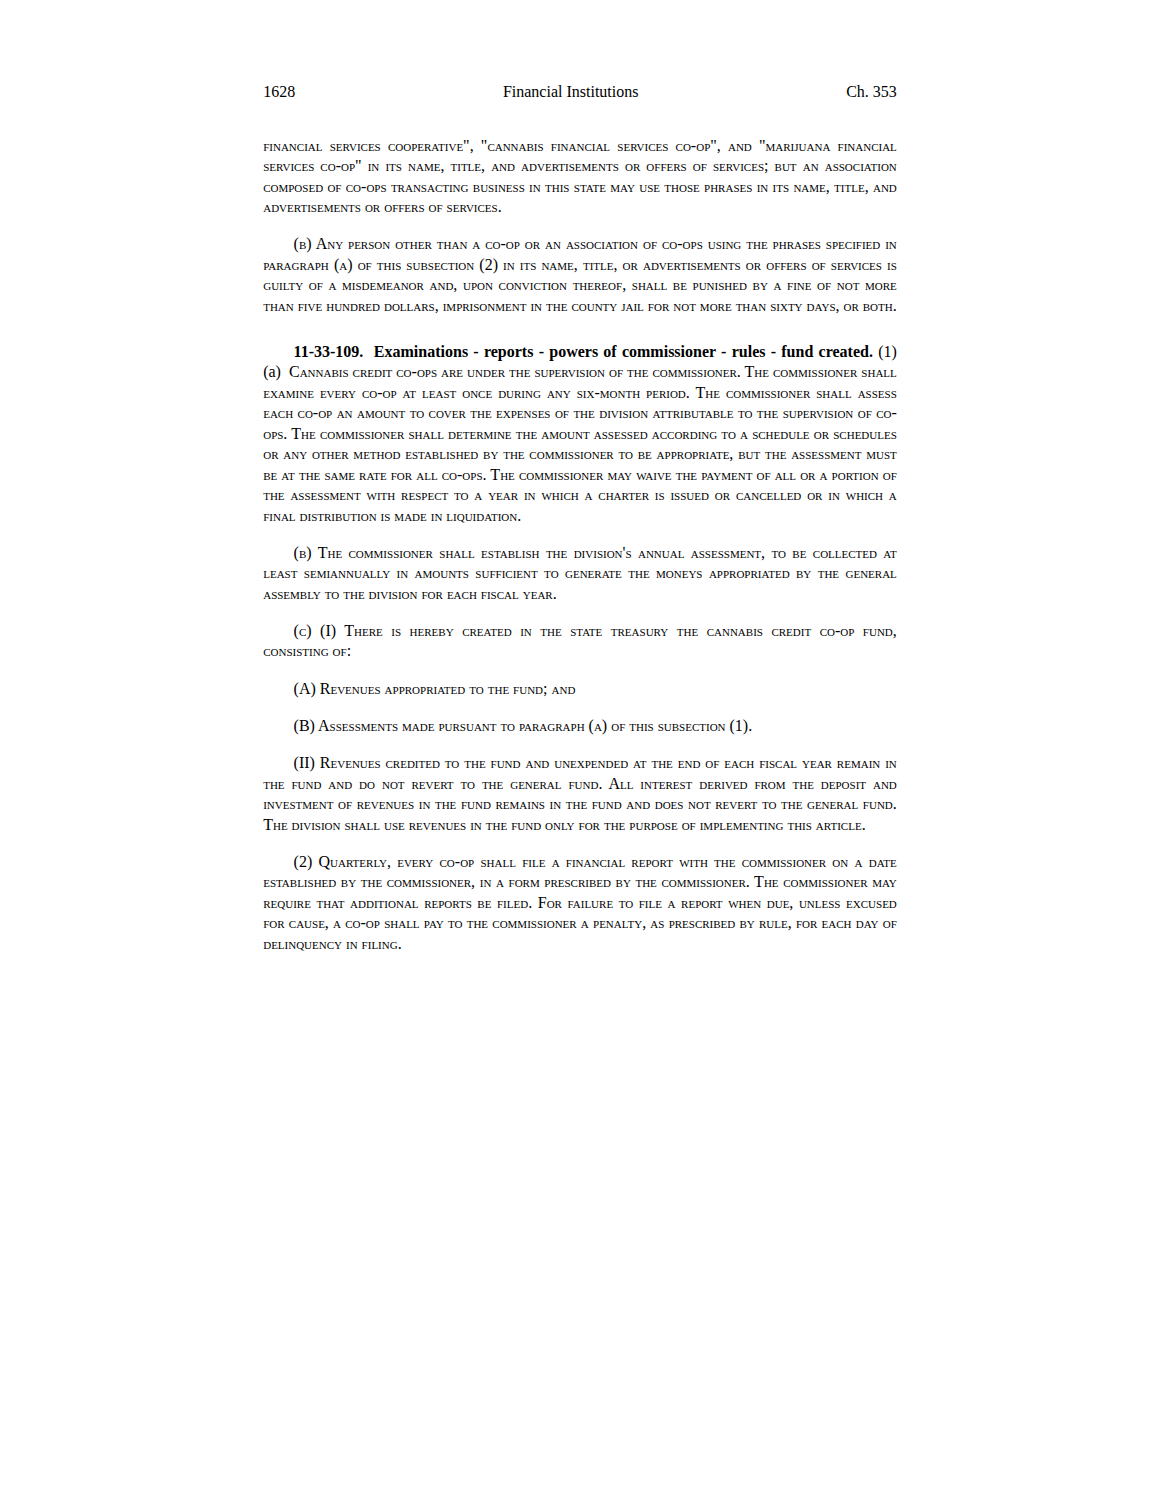1628 Financial Institutions Ch. 353
financial services cooperative", "cannabis financial services co-op", and "marijuana financial services co-op" in its name, title, and advertisements or offers of services; but an association composed of co-ops transacting business in this state may use those phrases in its name, title, and advertisements or offers of services.
(b) Any person other than a co-op or an association of co-ops using the phrases specified in paragraph (a) of this subsection (2) in its name, title, or advertisements or offers of services is guilty of a misdemeanor and, upon conviction thereof, shall be punished by a fine of not more than five hundred dollars, imprisonment in the county jail for not more than sixty days, or both.
11-33-109. Examinations - reports - powers of commissioner - rules - fund created. (1) (a) Cannabis credit co-ops are under the supervision of the commissioner. The commissioner shall examine every co-op at least once during any six-month period. The commissioner shall assess each co-op an amount to cover the expenses of the division attributable to the supervision of co-ops. The commissioner shall determine the amount assessed according to a schedule or schedules or any other method established by the commissioner to be appropriate, but the assessment must be at the same rate for all co-ops. The commissioner may waive the payment of all or a portion of the assessment with respect to a year in which a charter is issued or cancelled or in which a final distribution is made in liquidation.
(b) The commissioner shall establish the division's annual assessment, to be collected at least semiannually in amounts sufficient to generate the moneys appropriated by the general assembly to the division for each fiscal year.
(c) (I) There is hereby created in the state treasury the cannabis credit co-op fund, consisting of:
(A) Revenues appropriated to the fund; and
(B) Assessments made pursuant to paragraph (a) of this subsection (1).
(II) Revenues credited to the fund and unexpended at the end of each fiscal year remain in the fund and do not revert to the general fund. All interest derived from the deposit and investment of revenues in the fund remains in the fund and does not revert to the general fund. The division shall use revenues in the fund only for the purpose of implementing this article.
(2) Quarterly, every co-op shall file a financial report with the commissioner on a date established by the commissioner, in a form prescribed by the commissioner. The commissioner may require that additional reports be filed. For failure to file a report when due, unless excused for cause, a co-op shall pay to the commissioner a penalty, as prescribed by rule, for each day of delinquency in filing.